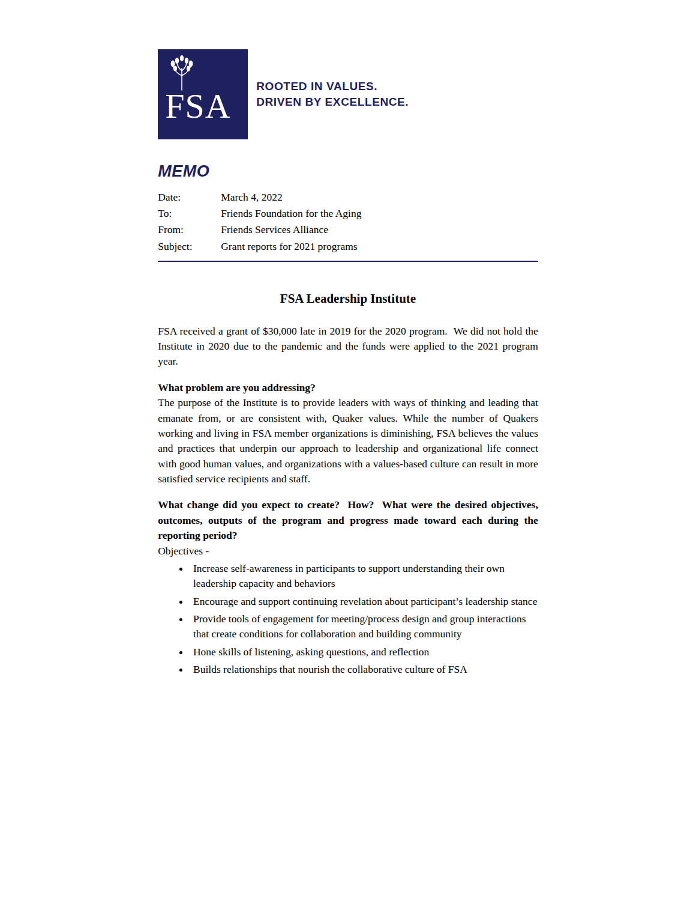FSA
Rooted in values.
Driven by excellence.
MEMO
| Date: | March 4, 2022 |
| To: | Friends Foundation for the Aging |
| From: | Friends Services Alliance |
| Subject: | Grant reports for 2021 programs |
FSA Leadership Institute
FSA received a grant of $30,000 late in 2019 for the 2020 program. We did not hold the Institute in 2020 due to the pandemic and the funds were applied to the 2021 program year.
What problem are you addressing?
The purpose of the Institute is to provide leaders with ways of thinking and leading that emanate from, or are consistent with, Quaker values. While the number of Quakers working and living in FSA member organizations is diminishing, FSA believes the values and practices that underpin our approach to leadership and organizational life connect with good human values, and organizations with a values-based culture can result in more satisfied service recipients and staff.
What change did you expect to create? How? What were the desired objectives, outcomes, outputs of the program and progress made toward each during the reporting period?
Objectives -
Increase self-awareness in participants to support understanding their own leadership capacity and behaviors
Encourage and support continuing revelation about participant’s leadership stance
Provide tools of engagement for meeting/process design and group interactions that create conditions for collaboration and building community
Hone skills of listening, asking questions, and reflection
Builds relationships that nourish the collaborative culture of FSA